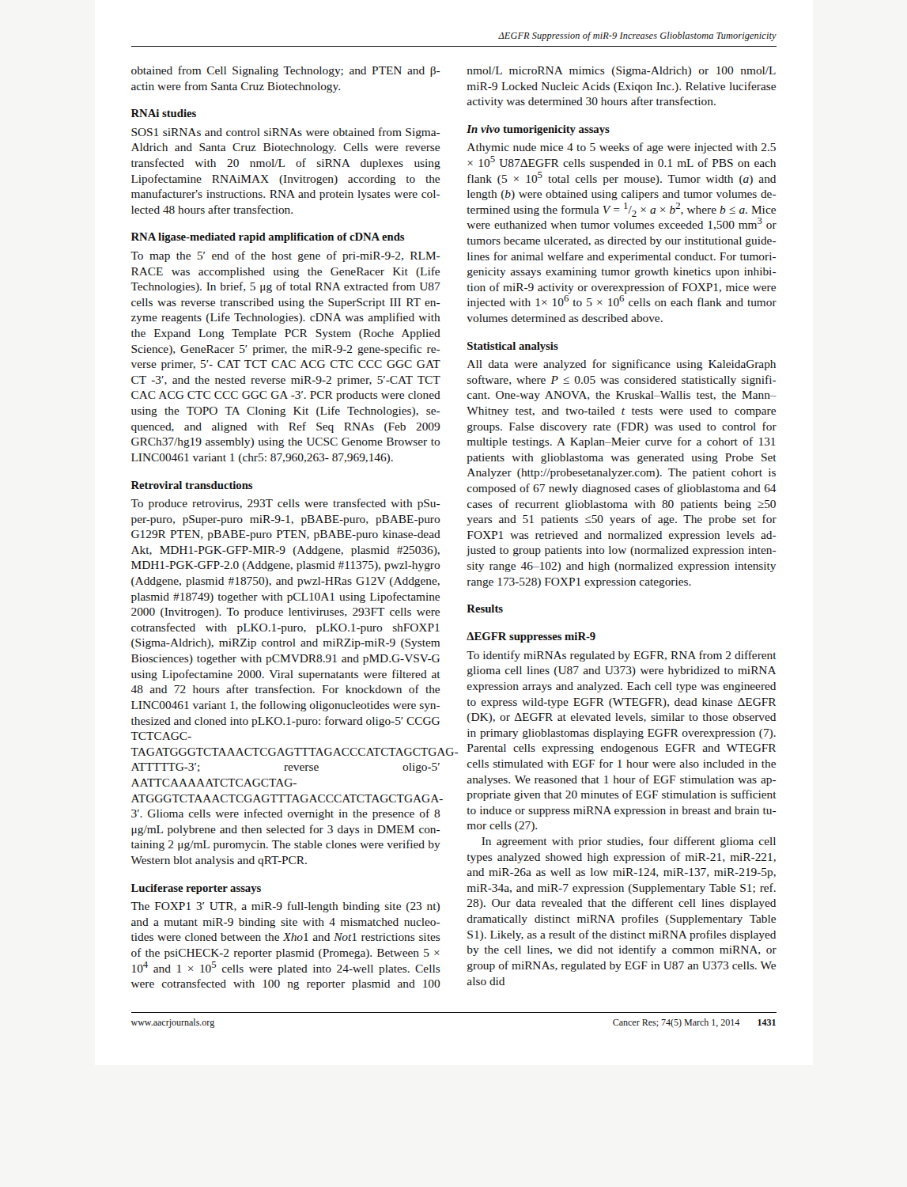ΔEGFR Suppression of miR-9 Increases Glioblastoma Tumorigenicity
obtained from Cell Signaling Technology; and PTEN and β-actin were from Santa Cruz Biotechnology.
RNAi studies
SOS1 siRNAs and control siRNAs were obtained from Sigma-Aldrich and Santa Cruz Biotechnology. Cells were reverse transfected with 20 nmol/L of siRNA duplexes using Lipofectamine RNAiMAX (Invitrogen) according to the manufacturer's instructions. RNA and protein lysates were collected 48 hours after transfection.
RNA ligase-mediated rapid amplification of cDNA ends
To map the 5′ end of the host gene of pri-miR-9-2, RLM-RACE was accomplished using the GeneRacer Kit (Life Technologies). In brief, 5 μg of total RNA extracted from U87 cells was reverse transcribed using the SuperScript III RT enzyme reagents (Life Technologies). cDNA was amplified with the Expand Long Template PCR System (Roche Applied Science), GeneRacer 5′ primer, the miR-9-2 gene-specific reverse primer, 5′- CAT TCT CAC ACG CTC CCC GGC GAT CT -3′, and the nested reverse miR-9-2 primer, 5′-CAT TCT CAC ACG CTC CCC GGC GA -3′. PCR products were cloned using the TOPO TA Cloning Kit (Life Technologies), sequenced, and aligned with Ref Seq RNAs (Feb 2009 GRCh37/hg19 assembly) using the UCSC Genome Browser to LINC00461 variant 1 (chr5: 87,960,263- 87,969,146).
Retroviral transductions
To produce retrovirus, 293T cells were transfected with pSuper-puro, pSuper-puro miR-9-1, pBABE-puro, pBABE-puro G129R PTEN, pBABE-puro PTEN, pBABE-puro kinase-dead Akt, MDH1-PGK-GFP-MIR-9 (Addgene, plasmid #25036), MDH1-PGK-GFP-2.0 (Addgene, plasmid #11375), pwzl-hygro (Addgene, plasmid #18750), and pwzl-HRas G12V (Addgene, plasmid #18749) together with pCL10A1 using Lipofectamine 2000 (Invitrogen). To produce lentiviruses, 293FT cells were cotransfected with pLKO.1-puro, pLKO.1-puro shFOXP1 (Sigma-Aldrich), miRZip control and miRZip-miR-9 (System Biosciences) together with pCMVDR8.91 and pMD.G-VSV-G using Lipofectamine 2000. Viral supernatants were filtered at 48 and 72 hours after transfection. For knockdown of the LINC00461 variant 1, the following oligonucleotides were synthesized and cloned into pLKO.1-puro: forward oligo-5′ CCGG TCTCAGC-TAGATGGGTCTAAACTCGAGTTTAGACCCATCTAGCTGAG-ATTTTTG-3′; reverse oligo-5′ AATTCAAAAATCTCAGCTAG-ATGGGTCTAAACTCGAGTTTAGACCCATCTAGCTGAGA-3′. Glioma cells were infected overnight in the presence of 8 μg/mL polybrene and then selected for 3 days in DMEM containing 2 μg/mL puromycin. The stable clones were verified by Western blot analysis and qRT-PCR.
Luciferase reporter assays
The FOXP1 3′ UTR, a miR-9 full-length binding site (23 nt) and a mutant miR-9 binding site with 4 mismatched nucleotides were cloned between the Xho1 and Not1 restrictions sites of the psiCHECK-2 reporter plasmid (Promega). Between 5 × 104 and 1 × 105 cells were plated into 24-well plates. Cells were cotransfected with 100 ng reporter plasmid and 100 nmol/L microRNA mimics (Sigma-Aldrich) or 100 nmol/L miR-9 Locked Nucleic Acids (Exiqon Inc.). Relative luciferase activity was determined 30 hours after transfection.
In vivo tumorigenicity assays
Athymic nude mice 4 to 5 weeks of age were injected with 2.5 × 105 U87ΔEGFR cells suspended in 0.1 mL of PBS on each flank (5 × 105 total cells per mouse). Tumor width (a) and length (b) were obtained using calipers and tumor volumes determined using the formula V = 1/2 × a × b2, where b ≤ a. Mice were euthanized when tumor volumes exceeded 1,500 mm3 or tumors became ulcerated, as directed by our institutional guidelines for animal welfare and experimental conduct. For tumorigenicity assays examining tumor growth kinetics upon inhibition of miR-9 activity or overexpression of FOXP1, mice were injected with 1× 106 to 5 × 106 cells on each flank and tumor volumes determined as described above.
Statistical analysis
All data were analyzed for significance using KaleidaGraph software, where P ≤ 0.05 was considered statistically significant. One-way ANOVA, the Kruskal–Wallis test, the Mann–Whitney test, and two-tailed t tests were used to compare groups. False discovery rate (FDR) was used to control for multiple testings. A Kaplan–Meier curve for a cohort of 131 patients with glioblastoma was generated using Probe Set Analyzer (http://probesetanalyzer.com). The patient cohort is composed of 67 newly diagnosed cases of glioblastoma and 64 cases of recurrent glioblastoma with 80 patients being ≥50 years and 51 patients ≤50 years of age. The probe set for FOXP1 was retrieved and normalized expression levels adjusted to group patients into low (normalized expression intensity range 46–102) and high (normalized expression intensity range 173-528) FOXP1 expression categories.
Results
ΔEGFR suppresses miR-9
To identify miRNAs regulated by EGFR, RNA from 2 different glioma cell lines (U87 and U373) were hybridized to miRNA expression arrays and analyzed. Each cell type was engineered to express wild-type EGFR (WTEGFR), dead kinase ΔEGFR (DK), or ΔEGFR at elevated levels, similar to those observed in primary glioblastomas displaying EGFR overexpression (7). Parental cells expressing endogenous EGFR and WTEGFR cells stimulated with EGF for 1 hour were also included in the analyses. We reasoned that 1 hour of EGF stimulation was appropriate given that 20 minutes of EGF stimulation is sufficient to induce or suppress miRNA expression in breast and brain tumor cells (27).
In agreement with prior studies, four different glioma cell types analyzed showed high expression of miR-21, miR-221, and miR-26a as well as low miR-124, miR-137, miR-219-5p, miR-34a, and miR-7 expression (Supplementary Table S1; ref. 28). Our data revealed that the different cell lines displayed dramatically distinct miRNA profiles (Supplementary Table S1). Likely, as a result of the distinct miRNA profiles displayed by the cell lines, we did not identify a common miRNA, or group of miRNAs, regulated by EGF in U87 an U373 cells. We also did
www.aacrjournals.org Cancer Res; 74(5) March 1, 2014 1431